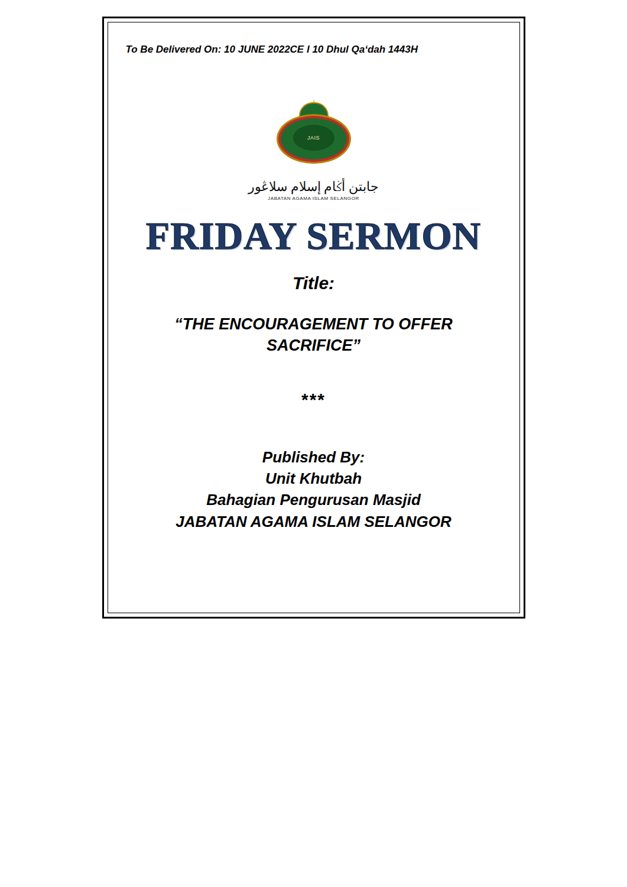To Be Delivered On: 10 JUNE 2022CE l 10 Dhul Qa‘dah 1443H
★ JAIS
جابتن أݢام إسلام سلاڠور
JABATAN AGAMA ISLAM SELANGOR
FRIDAY SERMON
Title:
“THE ENCOURAGEMENT TO OFFER SACRIFICE”
***
Published By:
Unit Khutbah
Bahagian Pengurusan Masjid
JABATAN AGAMA ISLAM SELANGOR